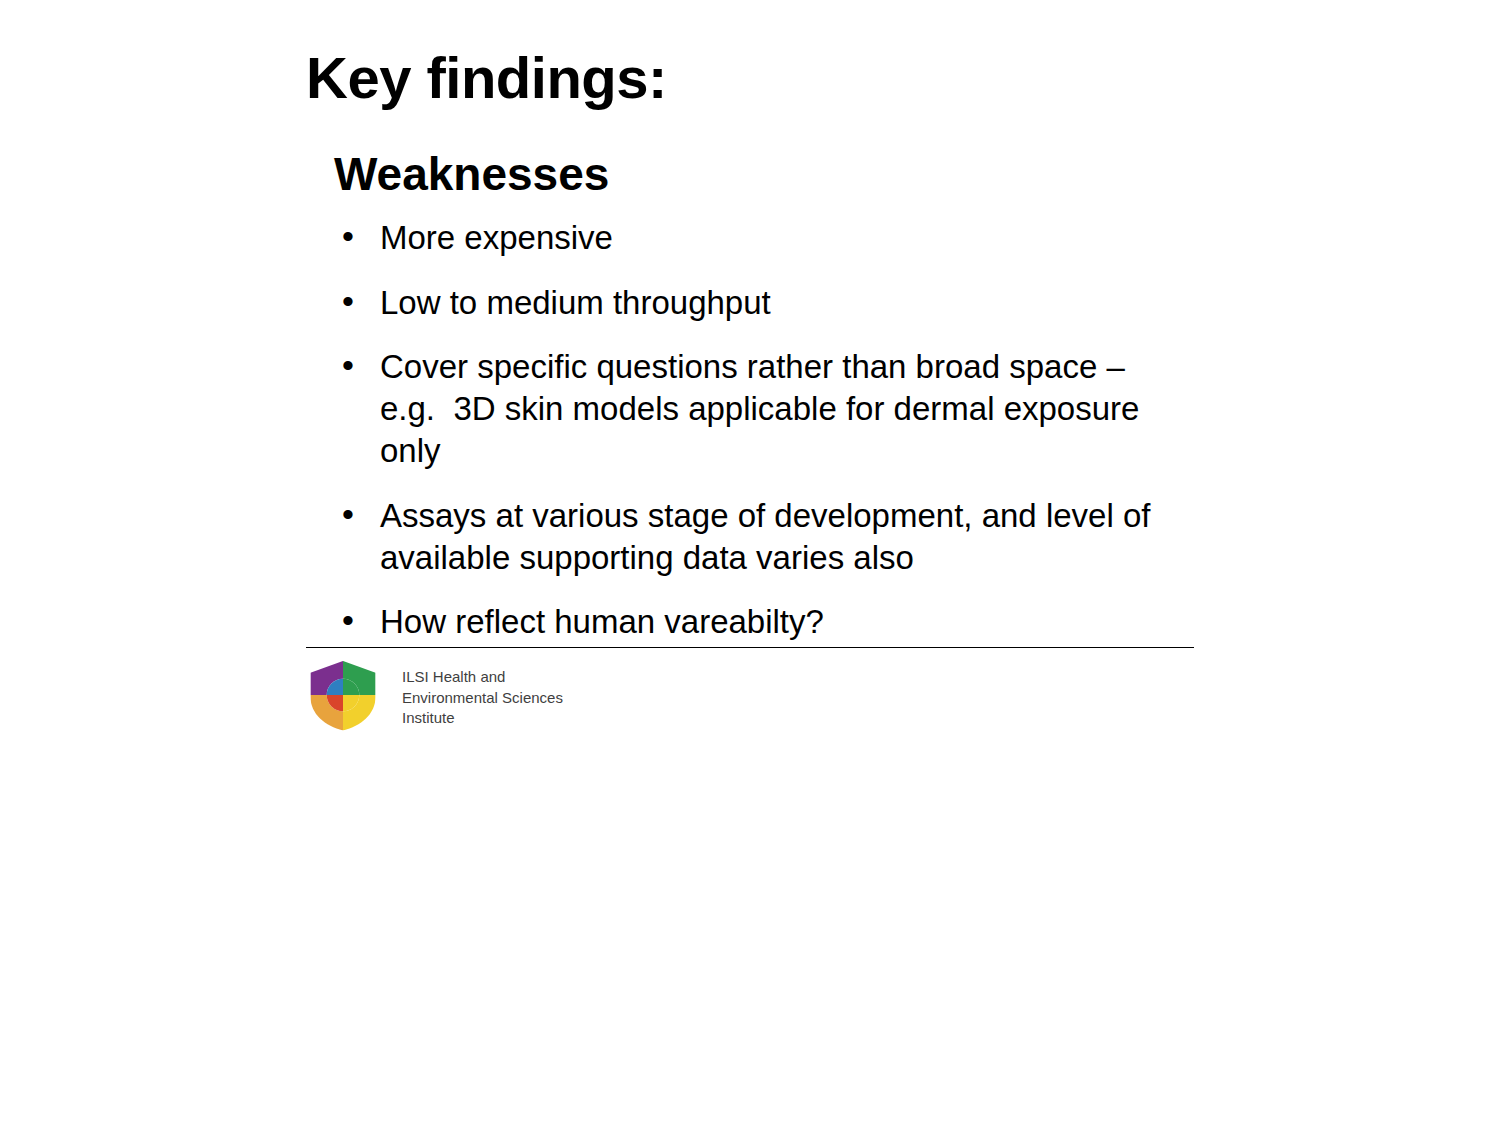Key findings:
Weaknesses
More expensive
Low to medium throughput
Cover specific questions rather than broad space – e.g. 3D skin models applicable for dermal exposure only
Assays at various stage of development, and level of available supporting data varies also
How reflect human vareabilty?
ILSI Health and
Environmental Sciences
Institute